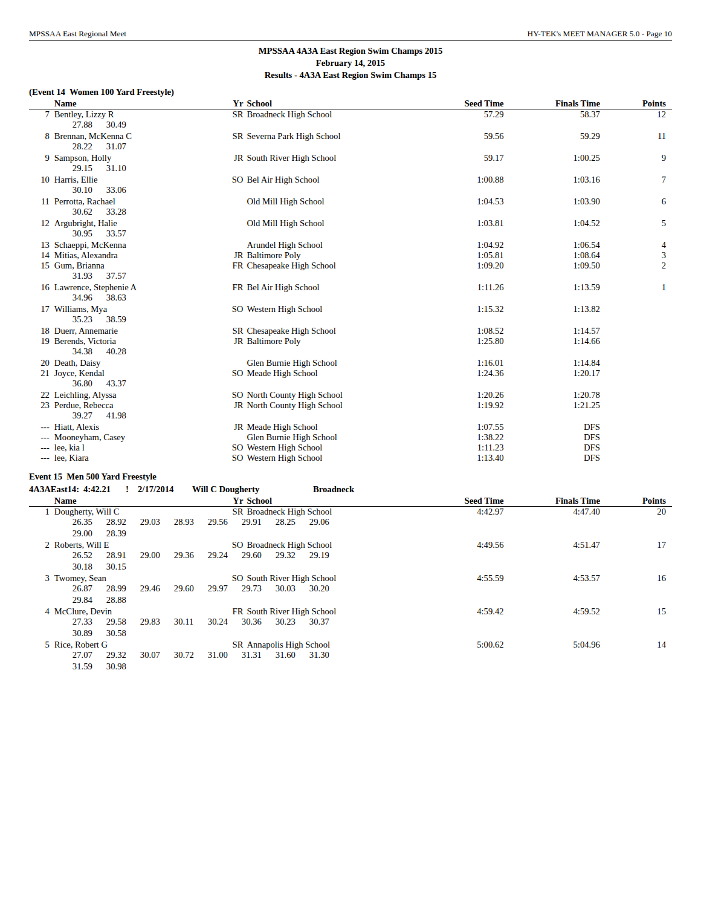MPSSAA East Regional Meet HY-TEK's MEET MANAGER 5.0 - Page 10
MPSSAA 4A3A East Region Swim Champs 2015
February 14, 2015
Results - 4A3A East Region Swim Champs 15
(Event 14 Women 100 Yard Freestyle)
| | Name | Yr | School | Seed Time | Finals Time | Points |
| --- | --- | --- | --- | --- | --- | --- |
| 7 | Bentley, Lizzy R | SR | Broadneck High School | 57.29 | 58.37 | 12 |
| | 27.88 30.49 |
| 8 | Brennan, McKenna C | SR | Severna Park High School | 59.56 | 59.29 | 11 |
| | 28.22 31.07 |
| 9 | Sampson, Holly | JR | South River High School | 59.17 | 1:00.25 | 9 |
| | 29.15 31.10 |
| 10 | Harris, Ellie | SO | Bel Air High School | 1:00.88 | 1:03.16 | 7 |
| | 30.10 33.06 |
| 11 | Perrotta, Rachael | | Old Mill High School | 1:04.53 | 1:03.90 | 6 |
| | 30.62 33.28 |
| 12 | Argubright, Halie | | Old Mill High School | 1:03.81 | 1:04.52 | 5 |
| | 30.95 33.57 |
| 13 | Schaeppi, McKenna | | Arundel High School | 1:04.92 | 1:06.54 | 4 |
| 14 | Mitias, Alexandra | JR | Baltimore Poly | 1:05.81 | 1:08.64 | 3 |
| 15 | Gum, Brianna | FR | Chesapeake High School | 1:09.20 | 1:09.50 | 2 |
| | 31.93 37.57 |
| 16 | Lawrence, Stephenie A | FR | Bel Air High School | 1:11.26 | 1:13.59 | 1 |
| | 34.96 38.63 |
| 17 | Williams, Mya | SO | Western High School | 1:15.32 | 1:13.82 | |
| | 35.23 38.59 |
| 18 | Duerr, Annemarie | SR | Chesapeake High School | 1:08.52 | 1:14.57 | |
| 19 | Berends, Victoria | JR | Baltimore Poly | 1:25.80 | 1:14.66 | |
| | 34.38 40.28 |
| 20 | Death, Daisy | | Glen Burnie High School | 1:16.01 | 1:14.84 | |
| 21 | Joyce, Kendal | SO | Meade High School | 1:24.36 | 1:20.17 | |
| | 36.80 43.37 |
| 22 | Leichling, Alyssa | SO | North County High School | 1:20.26 | 1:20.78 | |
| 23 | Perdue, Rebecca | JR | North County High School | 1:19.92 | 1:21.25 | |
| | 39.27 41.98 |
| --- | Hiatt, Alexis | JR | Meade High School | 1:07.55 | DFS | |
| --- | Mooneyham, Casey | | Glen Burnie High School | 1:38.22 | DFS | |
| --- | lee, kia l | SO | Western High School | 1:11.23 | DFS | |
| --- | lee, Kiara | SO | Western High School | 1:13.40 | DFS | |
Event 15 Men 500 Yard Freestyle
4A3AEast14: 4:42.21!2/17/2014 Will C Dougherty Broadneck
| | Name | Yr | School | Seed Time | Finals Time | Points |
| --- | --- | --- | --- | --- | --- | --- |
| 1 | Dougherty, Will C | SR | Broadneck High School | 4:42.97 | 4:47.40 | 20 |
| | 26.35 28.92 29.03 28.93 29.56 29.91 28.25 29.06 |
| | 29.00 28.39 |
| 2 | Roberts, Will E | SO | Broadneck High School | 4:49.56 | 4:51.47 | 17 |
| | 26.52 28.91 29.00 29.36 29.24 29.60 29.32 29.19 |
| | 30.18 30.15 |
| 3 | Twomey, Sean | SO | South River High School | 4:55.59 | 4:53.57 | 16 |
| | 26.87 28.99 29.46 29.60 29.97 29.73 30.03 30.20 |
| | 29.84 28.88 |
| 4 | McClure, Devin | FR | South River High School | 4:59.42 | 4:59.52 | 15 |
| | 27.33 29.58 29.83 30.11 30.24 30.36 30.23 30.37 |
| | 30.89 30.58 |
| 5 | Rice, Robert G | SR | Annapolis High School | 5:00.62 | 5:04.96 | 14 |
| | 27.07 29.32 30.07 30.72 31.00 31.31 31.60 31.30 |
| | 31.59 30.98 |